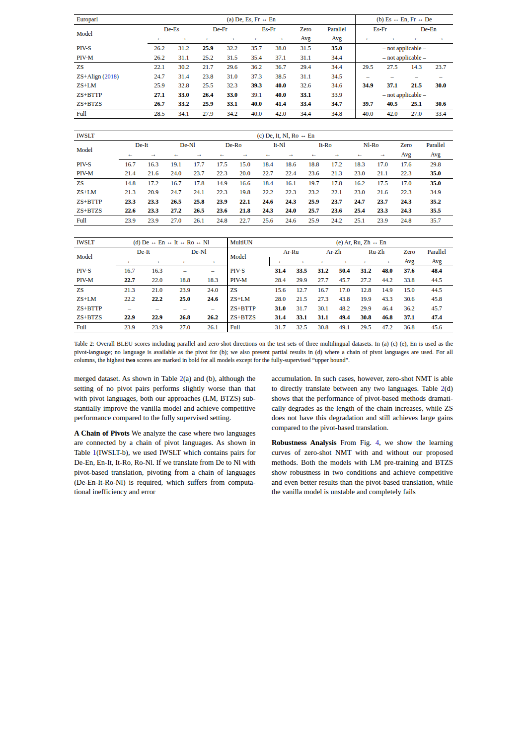| Europarl | (a) De, Es, Fr ↔ En | (b) Es ↔ En, Fr ↔ De |
| Model | De-Es | De-Fr | Es-Fr | Zero | Parallel | Es-Fr | De-En |
| ← | → | ← | → | ← | → | Avg | Avg | ← | → | ← | → |
| PIV-S | 26.2 | 31.2 | 25.9 | 32.2 | 35.7 | 38.0 | 31.5 | 35.0 | – not applicable – |
| PIV-M | 26.2 | 31.1 | 25.2 | 31.5 | 35.4 | 37.1 | 31.1 | 34.4 | – not applicable – |
| ZS | 22.1 | 30.2 | 21.7 | 29.6 | 36.2 | 36.7 | 29.4 | 34.4 | 29.5 | 27.5 | 14.3 | 23.7 |
| ZS+Align ( 2018 ) | 24.7 | 31.4 | 23.8 | 31.0 | 37.3 | 38.5 | 31.1 | 34.5 | – | – | – | – |
| ZS+LM | 25.9 | 32.8 | 25.5 | 32.3 | 39.3 | 40.0 | 32.6 | 34.6 | 34.9 | 37.1 | 21.5 | 30.0 |
| ZS+BTTP | 27.1 | 33.0 | 26.4 | 33.0 | 39.1 | 40.0 | 33.1 | 33.9 | – not applicable – |
| ZS+BTZS | 26.7 | 33.2 | 25.9 | 33.1 | 40.0 | 41.4 | 33.4 | 34.7 | 39.7 | 40.5 | 25.1 | 30.6 |
| Full | 28.5 | 34.1 | 27.9 | 34.2 | 40.0 | 42.0 | 34.4 | 34.8 | 40.0 | 42.0 | 27.0 | 33.4 |
| IWSLT | (c) De, It, Nl, Ro ↔ En |
| Model | De-It | De-Nl | De-Ro | It-Nl | It-Ro | Nl-Ro | Zero | Parallel |
| ← | → | ← | → | ← | → | ← | → | ← | → | ← | → | Avg | Avg |
| PIV-S | 16.7 | 16.3 | 19.1 | 17.7 | 17.5 | 15.0 | 18.4 | 18.6 | 18.8 | 17.2 | 18.3 | 17.0 | 17.6 | 29.8 |
| PIV-M | 21.4 | 21.6 | 24.0 | 23.7 | 22.3 | 20.0 | 22.7 | 22.4 | 23.6 | 21.3 | 23.0 | 21.1 | 22.3 | 35.0 |
| ZS | 14.8 | 17.2 | 16.7 | 17.8 | 14.9 | 16.6 | 18.4 | 16.1 | 19.7 | 17.8 | 16.2 | 17.5 | 17.0 | 35.0 |
| ZS+LM | 21.3 | 20.9 | 24.7 | 24.1 | 22.3 | 19.8 | 22.2 | 22.3 | 23.2 | 22.1 | 23.0 | 21.6 | 22.3 | 34.9 |
| ZS+BTTP | 23.3 | 23.3 | 26.5 | 25.8 | 23.9 | 22.1 | 24.6 | 24.3 | 25.9 | 23.7 | 24.7 | 23.7 | 24.3 | 35.2 |
| ZS+BTZS | 22.6 | 23.3 | 27.2 | 26.5 | 23.6 | 21.8 | 24.3 | 24.0 | 25.7 | 23.6 | 25.4 | 23.3 | 24.3 | 35.5 |
| Full | 23.9 | 23.9 | 27.0 | 26.1 | 24.8 | 22.7 | 25.6 | 24.6 | 25.9 | 24.2 | 25.1 | 23.9 | 24.8 | 35.7 |
| IWSLT | (d) De ↔ En ↔ It ↔ Ro ↔ Nl | MultiUN | (e) Ar, Ru, Zh ↔ En |
| Model | De-It | De-Nl | Model | Ar-Ru | Ar-Zh | Ru-Zh | Zero | Parallel |
| ← | → | ← | → | ← | → | ← | → | ← | → | Avg | Avg |
| PIV-S | 16.7 | 16.3 | – | – | PIV-S | 31.4 | 33.5 | 31.2 | 50.4 | 31.2 | 48.0 | 37.6 | 48.4 |
| PIV-M | 22.7 | 22.0 | 18.8 | 18.3 | PIV-M | 28.4 | 29.9 | 27.7 | 45.7 | 27.2 | 44.2 | 33.8 | 44.5 |
| ZS | 21.3 | 21.0 | 23.9 | 24.0 | ZS | 15.6 | 12.7 | 16.7 | 17.0 | 12.8 | 14.9 | 15.0 | 44.5 |
| ZS+LM | 22.2 | 22.2 | 25.0 | 24.6 | ZS+LM | 28.0 | 21.5 | 27.3 | 43.8 | 19.9 | 43.3 | 30.6 | 45.8 |
| ZS+BTTP | – | – | – | – | ZS+BTTP | 31.0 | 31.7 | 30.1 | 48.2 | 29.9 | 46.4 | 36.2 | 45.7 |
| ZS+BTZS | 22.9 | 22.9 | 26.8 | 26.2 | ZS+BTZS | 31.4 | 33.1 | 31.1 | 49.4 | 30.8 | 46.8 | 37.1 | 47.4 |
| Full | 23.9 | 23.9 | 27.0 | 26.1 | Full | 31.7 | 32.5 | 30.8 | 49.1 | 29.5 | 47.2 | 36.8 | 45.6 |
Table 2: Overall BLEU scores including parallel and zero-shot directions on the test sets of three multilingual datasets. In (a) (c) (e), En is used as the pivot-language; no language is available as the pivot for (b); we also present partial results in (d) where a chain of pivot languages are used. For all columns, the highest two scores are marked in bold for all models except for the fully-supervised “upper bound”.
merged dataset. As shown in Table 2(a) and (b), although the setting of no pivot pairs performs slightly worse than that with pivot languages, both our approaches (LM, BTZS) substantially improve the vanilla model and achieve competitive performance compared to the fully supervised setting.
A Chain of Pivots We analyze the case where two languages are connected by a chain of pivot languages. As shown in Table 1(IWSLT-b), we used IWSLT which contains pairs for De-En, En-It, It-Ro, Ro-Nl. If we translate from De to Nl with pivot-based translation, pivoting from a chain of languages (De-En-It-Ro-Nl) is required, which suffers from computational inefficiency and error
accumulation. In such cases, however, zero-shot NMT is able to directly translate between any two languages. Table 2(d) shows that the performance of pivot-based methods dramatically degrades as the length of the chain increases, while ZS does not have this degradation and still achieves large gains compared to the pivot-based translation.
Robustness Analysis From Fig. 4, we show the learning curves of zero-shot NMT with and without our proposed methods. Both the models with LM pre-training and BTZS show robustness in two conditions and achieve competitive and even better results than the pivot-based translation, while the vanilla model is unstable and completely fails